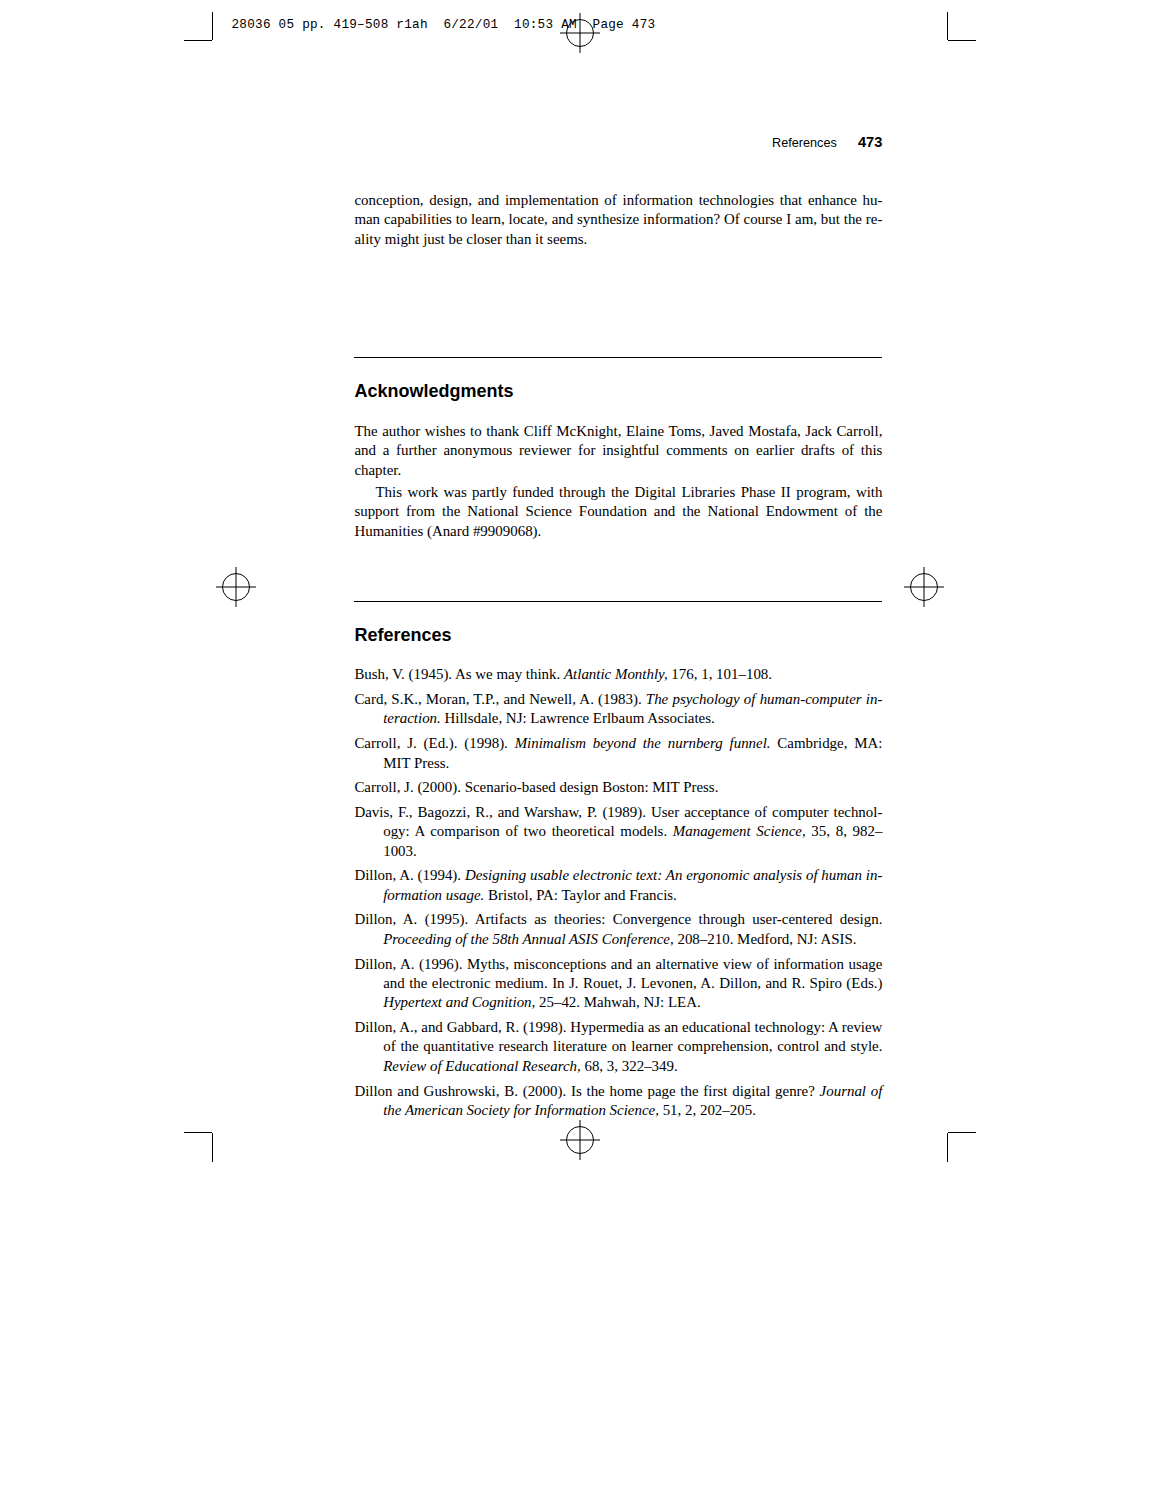28036 05 pp. 419–508 r1ah 6/22/01 10:53 AM Page 473
References473
conception, design, and implementation of information technologies that enhance human capabilities to learn, locate, and synthesize information? Of course I am, but the reality might just be closer than it seems.
Acknowledgments
The author wishes to thank Cliff McKnight, Elaine Toms, Javed Mostafa, Jack Carroll, and a further anonymous reviewer for insightful comments on earlier drafts of this chapter.
This work was partly funded through the Digital Libraries Phase II program, with support from the National Science Foundation and the National Endowment of the Humanities (Anard #9909068).
References
Bush, V. (1945). As we may think. Atlantic Monthly, 176, 1, 101–108.
Card, S.K., Moran, T.P., and Newell, A. (1983). The psychology of human-computer interaction. Hillsdale, NJ: Lawrence Erlbaum Associates.
Carroll, J. (Ed.). (1998). Minimalism beyond the nurnberg funnel. Cambridge, MA: MIT Press.
Carroll, J. (2000). Scenario-based design Boston: MIT Press.
Davis, F., Bagozzi, R., and Warshaw, P. (1989). User acceptance of computer technology: A comparison of two theoretical models. Management Science, 35, 8, 982–1003.
Dillon, A. (1994). Designing usable electronic text: An ergonomic analysis of human information usage. Bristol, PA: Taylor and Francis.
Dillon, A. (1995). Artifacts as theories: Convergence through user-centered design. Proceeding of the 58th Annual ASIS Conference, 208–210. Medford, NJ: ASIS.
Dillon, A. (1996). Myths, misconceptions and an alternative view of information usage and the electronic medium. In J. Rouet, J. Levonen, A. Dillon, and R. Spiro (Eds.) Hypertext and Cognition, 25–42. Mahwah, NJ: LEA.
Dillon, A., and Gabbard, R. (1998). Hypermedia as an educational technology: A review of the quantitative research literature on learner comprehension, control and style. Review of Educational Research, 68, 3, 322–349.
Dillon and Gushrowski, B. (2000). Is the home page the first digital genre? Journal of the American Society for Information Science, 51, 2, 202–205.